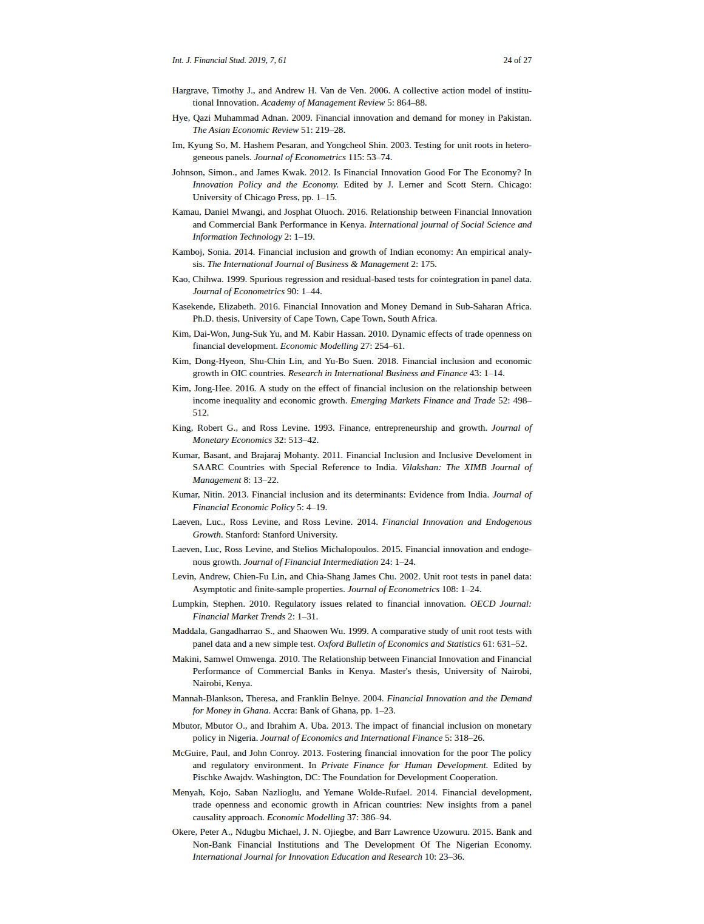Int. J. Financial Stud. 2019, 7, 61 24 of 27
Hargrave, Timothy J., and Andrew H. Van de Ven. 2006. A collective action model of institutional Innovation. Academy of Management Review 5: 864–88.
Hye, Qazi Muhammad Adnan. 2009. Financial innovation and demand for money in Pakistan. The Asian Economic Review 51: 219–28.
Im, Kyung So, M. Hashem Pesaran, and Yongcheol Shin. 2003. Testing for unit roots in heterogeneous panels. Journal of Econometrics 115: 53–74.
Johnson, Simon., and James Kwak. 2012. Is Financial Innovation Good For The Economy? In Innovation Policy and the Economy. Edited by J. Lerner and Scott Stern. Chicago: University of Chicago Press, pp. 1–15.
Kamau, Daniel Mwangi, and Josphat Oluoch. 2016. Relationship between Financial Innovation and Commercial Bank Performance in Kenya. International journal of Social Science and Information Technology 2: 1–19.
Kamboj, Sonia. 2014. Financial inclusion and growth of Indian economy: An empirical analysis. The International Journal of Business & Management 2: 175.
Kao, Chihwa. 1999. Spurious regression and residual-based tests for cointegration in panel data. Journal of Econometrics 90: 1–44.
Kasekende, Elizabeth. 2016. Financial Innovation and Money Demand in Sub-Saharan Africa. Ph.D. thesis, University of Cape Town, Cape Town, South Africa.
Kim, Dai-Won, Jung-Suk Yu, and M. Kabir Hassan. 2010. Dynamic effects of trade openness on financial development. Economic Modelling 27: 254–61.
Kim, Dong-Hyeon, Shu-Chin Lin, and Yu-Bo Suen. 2018. Financial inclusion and economic growth in OIC countries. Research in International Business and Finance 43: 1–14.
Kim, Jong-Hee. 2016. A study on the effect of financial inclusion on the relationship between income inequality and economic growth. Emerging Markets Finance and Trade 52: 498–512.
King, Robert G., and Ross Levine. 1993. Finance, entrepreneurship and growth. Journal of Monetary Economics 32: 513–42.
Kumar, Basant, and Brajaraj Mohanty. 2011. Financial Inclusion and Inclusive Develoment in SAARC Countries with Special Reference to India. Vilakshan: The XIMB Journal of Management 8: 13–22.
Kumar, Nitin. 2013. Financial inclusion and its determinants: Evidence from India. Journal of Financial Economic Policy 5: 4–19.
Laeven, Luc., Ross Levine, and Ross Levine. 2014. Financial Innovation and Endogenous Growth. Stanford: Stanford University.
Laeven, Luc, Ross Levine, and Stelios Michalopoulos. 2015. Financial innovation and endogenous growth. Journal of Financial Intermediation 24: 1–24.
Levin, Andrew, Chien-Fu Lin, and Chia-Shang James Chu. 2002. Unit root tests in panel data: Asymptotic and finite-sample properties. Journal of Econometrics 108: 1–24.
Lumpkin, Stephen. 2010. Regulatory issues related to financial innovation. OECD Journal: Financial Market Trends 2: 1–31.
Maddala, Gangadharrao S., and Shaowen Wu. 1999. A comparative study of unit root tests with panel data and a new simple test. Oxford Bulletin of Economics and Statistics 61: 631–52.
Makini, Samwel Omwenga. 2010. The Relationship between Financial Innovation and Financial Performance of Commercial Banks in Kenya. Master's thesis, University of Nairobi, Nairobi, Kenya.
Mannah-Blankson, Theresa, and Franklin Belnye. 2004. Financial Innovation and the Demand for Money in Ghana. Accra: Bank of Ghana, pp. 1–23.
Mbutor, Mbutor O., and Ibrahim A. Uba. 2013. The impact of financial inclusion on monetary policy in Nigeria. Journal of Economics and International Finance 5: 318–26.
McGuire, Paul, and John Conroy. 2013. Fostering financial innovation for the poor The policy and regulatory environment. In Private Finance for Human Development. Edited by Pischke Awajdv. Washington, DC: The Foundation for Development Cooperation.
Menyah, Kojo, Saban Nazlioglu, and Yemane Wolde-Rufael. 2014. Financial development, trade openness and economic growth in African countries: New insights from a panel causality approach. Economic Modelling 37: 386–94.
Okere, Peter A., Ndugbu Michael, J. N. Ojiegbe, and Barr Lawrence Uzowuru. 2015. Bank and Non-Bank Financial Institutions and The Development Of The Nigerian Economy. International Journal for Innovation Education and Research 10: 23–36.